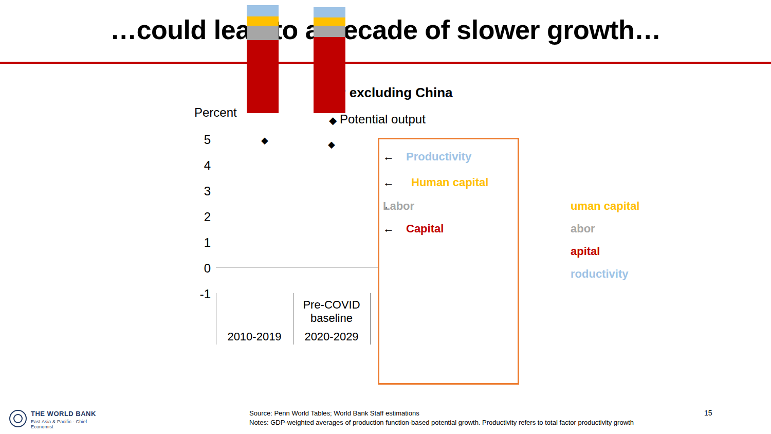…could lead to a decade of slower growth…
EAP excluding China
Percent
◆Potential output
5 4 3 2 1 0 -1
Pre-COVID
baseline
2010-2019
2020-2029
←
Productivity
←
Human capital
←
Labor
←
Capital
uman capital
abor
apital
roductivity
Source: Penn World Tables; World Bank Staff estimations
Notes: GDP-weighted averages of production function-based potential growth. Productivity refers to total factor productivity growth
15
THE WORLD BANK
East Asia & Pacific · Chief Economist